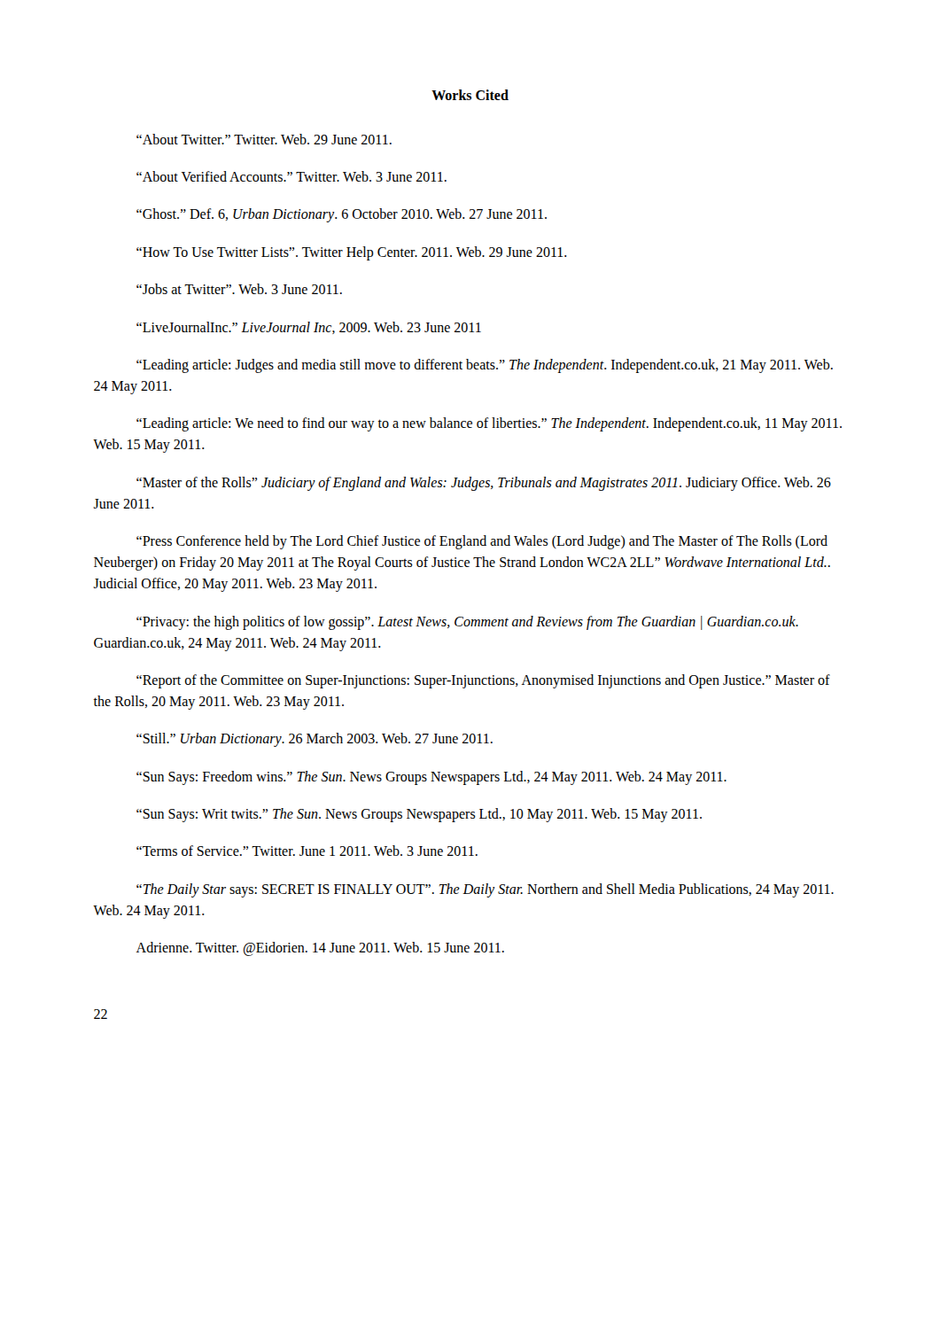Works Cited
“About Twitter.” Twitter. Web. 29 June 2011.
“About Verified Accounts.” Twitter. Web. 3 June 2011.
“Ghost.” Def. 6, Urban Dictionary. 6 October 2010. Web. 27 June 2011.
“How To Use Twitter Lists”. Twitter Help Center. 2011. Web. 29 June 2011.
“Jobs at Twitter”. Web. 3 June 2011.
“LiveJournalInc.” LiveJournal Inc, 2009. Web. 23 June 2011
“Leading article: Judges and media still move to different beats.” The Independent. Independent.co.uk, 21 May 2011. Web. 24 May 2011.
“Leading article: We need to find our way to a new balance of liberties.” The Independent. Independent.co.uk, 11 May 2011. Web. 15 May 2011.
“Master of the Rolls” Judiciary of England and Wales: Judges, Tribunals and Magistrates 2011. Judiciary Office. Web. 26 June 2011.
“Press Conference held by The Lord Chief Justice of England and Wales (Lord Judge) and The Master of The Rolls (Lord Neuberger) on Friday 20 May 2011 at The Royal Courts of Justice The Strand London WC2A 2LL” Wordwave International Ltd.. Judicial Office, 20 May 2011. Web. 23 May 2011.
“Privacy: the high politics of low gossip”. Latest News, Comment and Reviews from The Guardian | Guardian.co.uk. Guardian.co.uk, 24 May 2011. Web. 24 May 2011.
“Report of the Committee on Super-Injunctions: Super-Injunctions, Anonymised Injunctions and Open Justice.” Master of the Rolls, 20 May 2011. Web. 23 May 2011.
“Still.” Urban Dictionary. 26 March 2003. Web. 27 June 2011.
“Sun Says: Freedom wins.” The Sun. News Groups Newspapers Ltd., 24 May 2011. Web. 24 May 2011.
“Sun Says: Writ twits.” The Sun. News Groups Newspapers Ltd., 10 May 2011. Web. 15 May 2011.
“Terms of Service.” Twitter. June 1 2011. Web. 3 June 2011.
“The Daily Star says: SECRET IS FINALLY OUT”. The Daily Star. Northern and Shell Media Publications, 24 May 2011. Web. 24 May 2011.
Adrienne. Twitter. @Eidorien. 14 June 2011. Web. 15 June 2011.
22